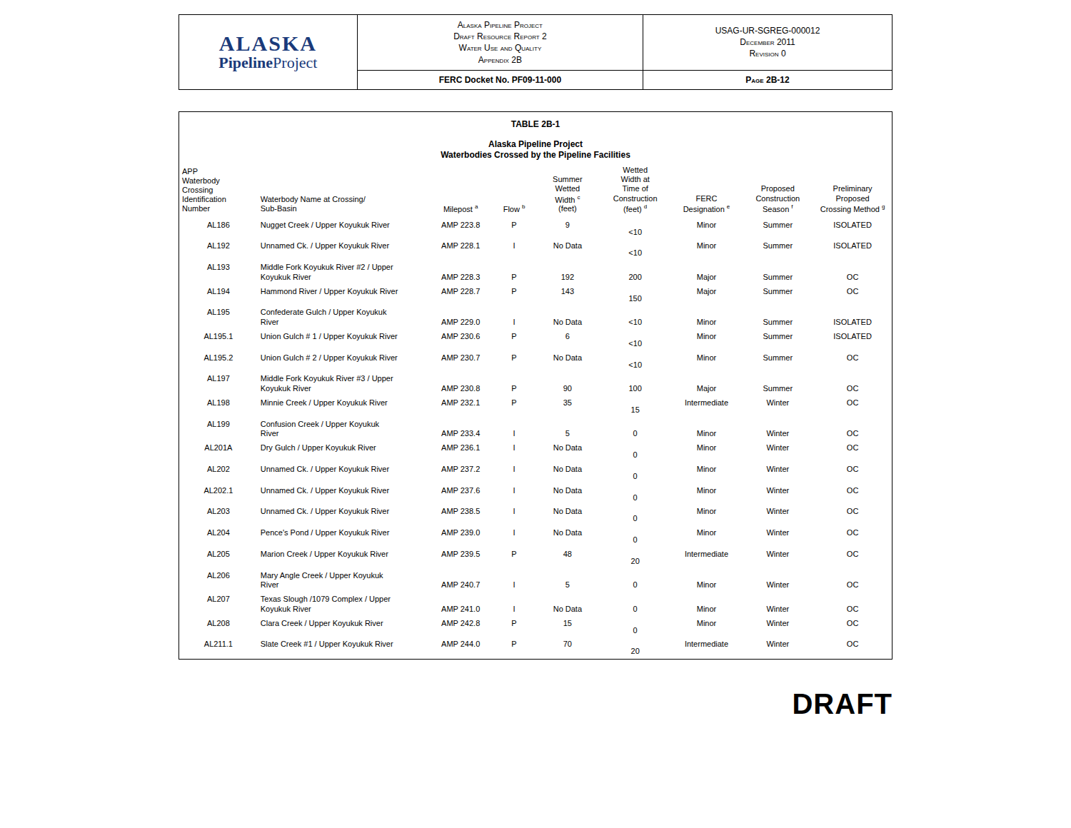| ALASKA Pipeline Project | Alaska Pipeline Project Draft Resource Report 2 Water Use and Quality Appendix 2B | USAG-UR-SGREG-000012 December 2011 Revision 0 |
| FERC Docket No. PF09-11-000 | Page 2B-12 |
TABLE 2B-1
Alaska Pipeline Project
Waterbodies Crossed by the Pipeline Facilities
| APP Waterbody Crossing Identification Number | Waterbody Name at Crossing/ Sub-Basin | Milepost a | Flow b | Summer Wetted Width c (feet) | Wetted Width at Time of Construction (feet) d | FERC Designation e | Proposed Construction Season f | Preliminary Proposed Crossing Method g |
| --- | --- | --- | --- | --- | --- | --- | --- | --- |
| AL186 | Nugget Creek / Upper Koyukuk River | AMP 223.8 | P | 9 | <10 | Minor | Summer | ISOLATED |
| AL192 | Unnamed Ck. / Upper Koyukuk River | AMP 228.1 | I | No Data | <10 | Minor | Summer | ISOLATED |
| AL193 | Middle Fork Koyukuk River #2 / Upper Koyukuk River | AMP 228.3 | P | 192 | 200 | Major | Summer | OC |
| AL194 | Hammond River / Upper Koyukuk River | AMP 228.7 | P | 143 | 150 | Major | Summer | OC |
| AL195 | Confederate Gulch / Upper Koyukuk River | AMP 229.0 | I | No Data | <10 | Minor | Summer | ISOLATED |
| AL195.1 | Union Gulch # 1 / Upper Koyukuk River | AMP 230.6 | P | 6 | <10 | Minor | Summer | ISOLATED |
| AL195.2 | Union Gulch # 2 / Upper Koyukuk River | AMP 230.7 | P | No Data | <10 | Minor | Summer | OC |
| AL197 | Middle Fork Koyukuk River #3 / Upper Koyukuk River | AMP 230.8 | P | 90 | 100 | Major | Summer | OC |
| AL198 | Minnie Creek / Upper Koyukuk River | AMP 232.1 | P | 35 | 15 | Intermediate | Winter | OC |
| AL199 | Confusion Creek / Upper Koyukuk River | AMP 233.4 | I | 5 | 0 | Minor | Winter | OC |
| AL201A | Dry Gulch / Upper Koyukuk River | AMP 236.1 | I | No Data | 0 | Minor | Winter | OC |
| AL202 | Unnamed Ck. / Upper Koyukuk River | AMP 237.2 | I | No Data | 0 | Minor | Winter | OC |
| AL202.1 | Unnamed Ck. / Upper Koyukuk River | AMP 237.6 | I | No Data | 0 | Minor | Winter | OC |
| AL203 | Unnamed Ck. / Upper Koyukuk River | AMP 238.5 | I | No Data | 0 | Minor | Winter | OC |
| AL204 | Pence's Pond / Upper Koyukuk River | AMP 239.0 | I | No Data | 0 | Minor | Winter | OC |
| AL205 | Marion Creek / Upper Koyukuk River | AMP 239.5 | P | 48 | 20 | Intermediate | Winter | OC |
| AL206 | Mary Angle Creek / Upper Koyukuk River | AMP 240.7 | I | 5 | 0 | Minor | Winter | OC |
| AL207 | Texas Slough /1079 Complex / Upper Koyukuk River | AMP 241.0 | I | No Data | 0 | Minor | Winter | OC |
| AL208 | Clara Creek / Upper Koyukuk River | AMP 242.8 | P | 15 | 0 | Minor | Winter | OC |
| AL211.1 | Slate Creek #1 / Upper Koyukuk River | AMP 244.0 | P | 70 | 20 | Intermediate | Winter | OC |
DRAFT